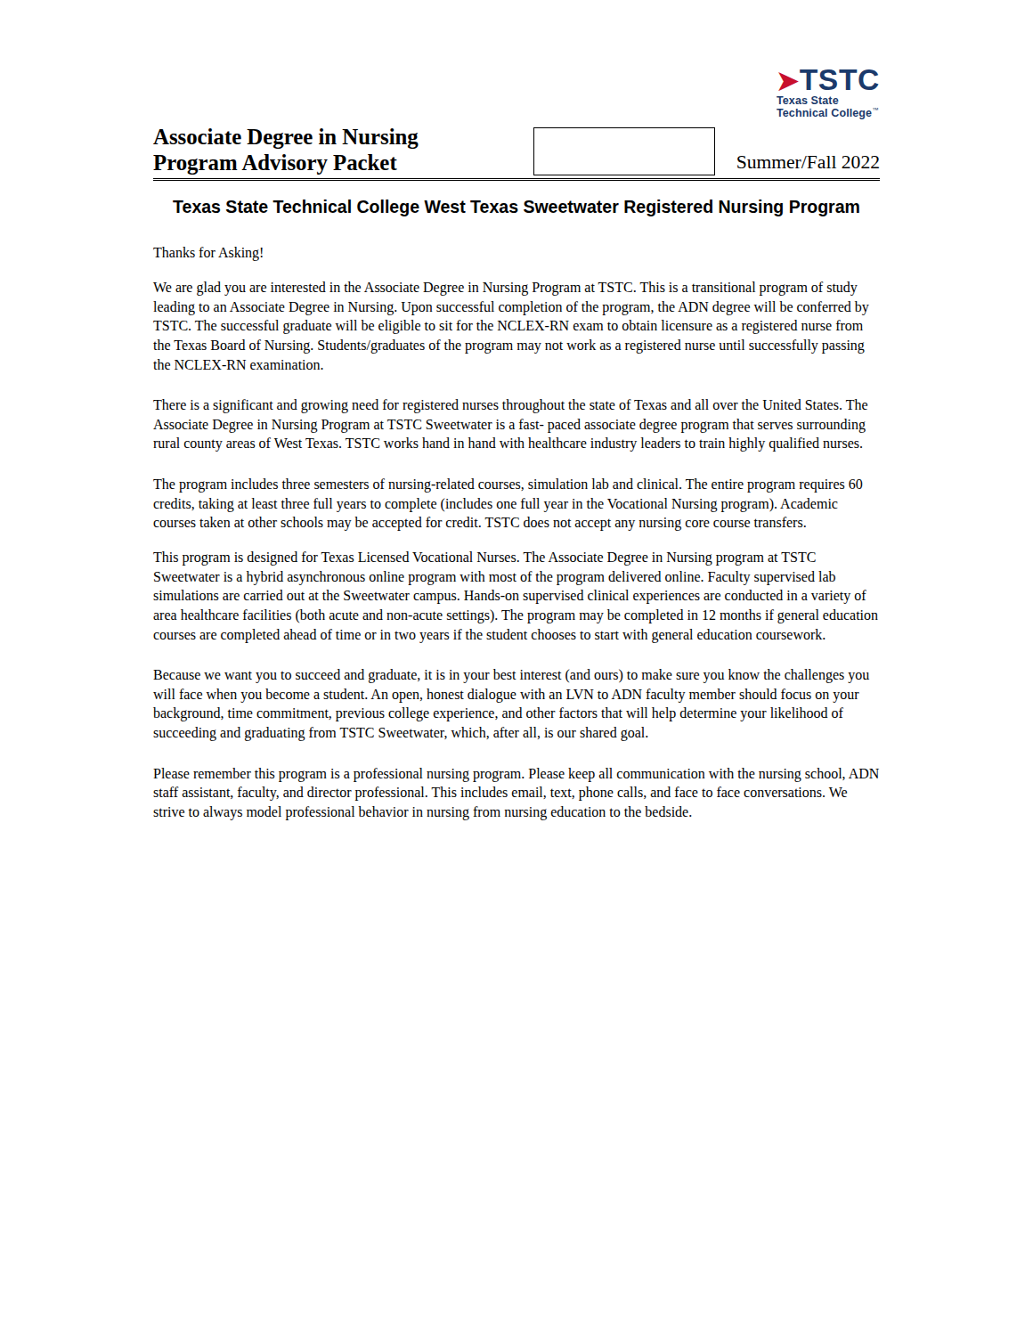➤TSTC
Texas State
Technical College™
Associate Degree in Nursing
Program Advisory Packet
Summer/Fall 2022
Texas State Technical College West Texas Sweetwater Registered Nursing Program
Thanks for Asking!
We are glad you are interested in the Associate Degree in Nursing Program at TSTC. This is a transitional program of study leading to an Associate Degree in Nursing. Upon successful completion of the program, the ADN degree will be conferred by TSTC. The successful graduate will be eligible to sit for the NCLEX-RN exam to obtain licensure as a registered nurse from the Texas Board of Nursing. Students/graduates of the program may not work as a registered nurse until successfully passing the NCLEX-RN examination.
There is a significant and growing need for registered nurses throughout the state of Texas and all over the United States. The Associate Degree in Nursing Program at TSTC Sweetwater is a fast- paced associate degree program that serves surrounding rural county areas of West Texas. TSTC works hand in hand with healthcare industry leaders to train highly qualified nurses.
The program includes three semesters of nursing-related courses, simulation lab and clinical. The entire program requires 60 credits, taking at least three full years to complete (includes one full year in the Vocational Nursing program). Academic courses taken at other schools may be accepted for credit. TSTC does not accept any nursing core course transfers.
This program is designed for Texas Licensed Vocational Nurses. The Associate Degree in Nursing program at TSTC Sweetwater is a hybrid asynchronous online program with most of the program delivered online. Faculty supervised lab simulations are carried out at the Sweetwater campus. Hands-on supervised clinical experiences are conducted in a variety of area healthcare facilities (both acute and non-acute settings). The program may be completed in 12 months if general education courses are completed ahead of time or in two years if the student chooses to start with general education coursework.
Because we want you to succeed and graduate, it is in your best interest (and ours) to make sure you know the challenges you will face when you become a student. An open, honest dialogue with an LVN to ADN faculty member should focus on your background, time commitment, previous college experience, and other factors that will help determine your likelihood of succeeding and graduating from TSTC Sweetwater, which, after all, is our shared goal.
Please remember this program is a professional nursing program. Please keep all communication with the nursing school, ADN staff assistant, faculty, and director professional. This includes email, text, phone calls, and face to face conversations. We strive to always model professional behavior in nursing from nursing education to the bedside.